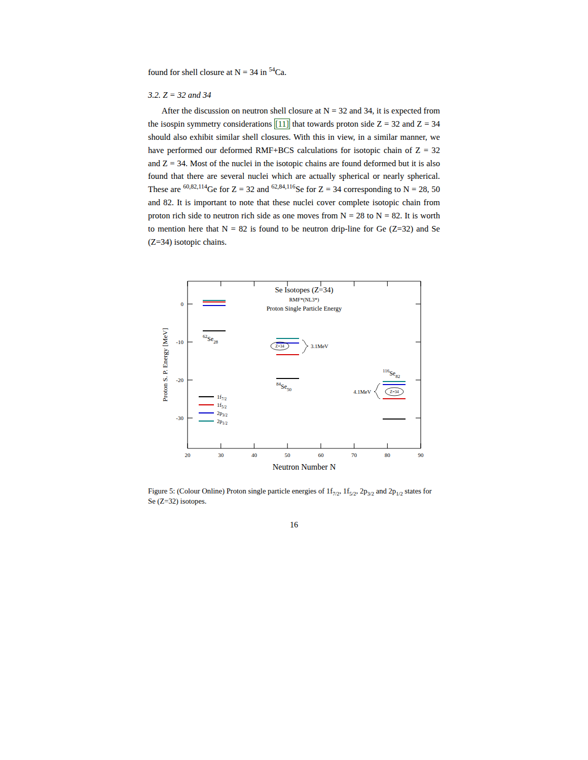found for shell closure at N = 34 in 54Ca.
3.2. Z = 32 and 34
After the discussion on neutron shell closure at N = 32 and 34, it is expected from the isospin symmetry considerations [11] that towards proton side Z = 32 and Z = 34 should also exhibit similar shell closures. With this in view, in a similar manner, we have performed our deformed RMF+BCS calculations for isotopic chain of Z = 32 and Z = 34. Most of the nuclei in the isotopic chains are found deformed but it is also found that there are several nuclei which are actually spherical or nearly spherical. These are 60,82,114Ge for Z = 32 and 62,84,116Se for Z = 34 corresponding to N = 28, 50 and 82. It is important to note that these nuclei cover complete isotopic chain from proton rich side to neutron rich side as one moves from N = 28 to N = 82. It is worth to mention here that N = 82 is found to be neutron drip-line for Ge (Z=32) and Se (Z=34) isotopic chains.
0 -10 -20 -30 20 30 40 50 60 70 80 90 Proton S. P. Energy [MeV] Neutron Number N Se Isotopes (Z=34) RMF*(NL3*) Proton Single Particle Energy 62Se28 Z=34 3.1MeV 84Se50 Z=34 4.1MeV 116Se82 1f7/2 1f5/2 2p3/2 2p1/2
Figure 5: (Colour Online) Proton single particle energies of 1f7/2, 1f5/2, 2p3/2 and 2p1/2 states for Se (Z=32) isotopes.
16